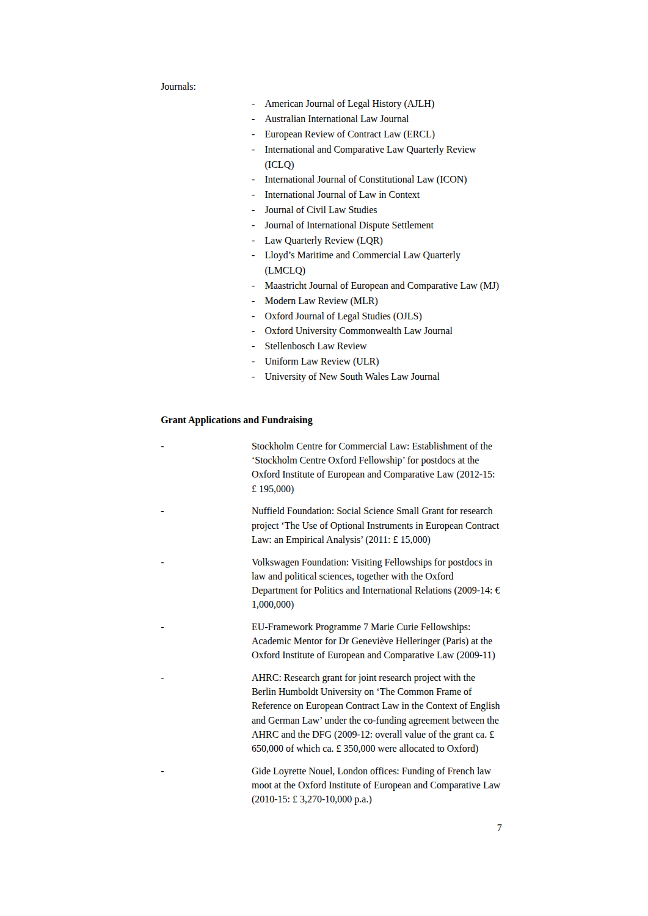Journals:
American Journal of Legal History (AJLH)
Australian International Law Journal
European Review of Contract Law (ERCL)
International and Comparative Law Quarterly Review (ICLQ)
International Journal of Constitutional Law (ICON)
International Journal of Law in Context
Journal of Civil Law Studies
Journal of International Dispute Settlement
Law Quarterly Review (LQR)
Lloyd’s Maritime and Commercial Law Quarterly (LMCLQ)
Maastricht Journal of European and Comparative Law (MJ)
Modern Law Review (MLR)
Oxford Journal of Legal Studies (OJLS)
Oxford University Commonwealth Law Journal
Stellenbosch Law Review
Uniform Law Review (ULR)
University of New South Wales Law Journal
Grant Applications and Fundraising
| - | Stockholm Centre for Commercial Law: Establishment of the ‘Stockholm Centre Oxford Fellowship’ for postdocs at the Oxford Institute of European and Comparative Law (2012-15: £ 195,000) |
| - | Nuffield Foundation: Social Science Small Grant for research project ‘The Use of Optional Instruments in European Contract Law: an Empirical Analysis’ (2011: £ 15,000) |
| - | Volkswagen Foundation: Visiting Fellowships for postdocs in law and political sciences, together with the Oxford Department for Politics and International Relations (2009-14: € 1,000,000) |
| - | EU-Framework Programme 7 Marie Curie Fellowships: Academic Mentor for Dr Geneviève Helleringer (Paris) at the Oxford Institute of European and Comparative Law (2009-11) |
| - | AHRC: Research grant for joint research project with the Berlin Humboldt University on ‘The Common Frame of Reference on European Contract Law in the Context of English and German Law’ under the co-funding agreement between the AHRC and the DFG (2009-12: overall value of the grant ca. £ 650,000 of which ca. £ 350,000 were allocated to Oxford) |
| - | Gide Loyrette Nouel, London offices: Funding of French law moot at the Oxford Institute of European and Comparative Law (2010-15: £ 3,270-10,000 p.a.) |
7